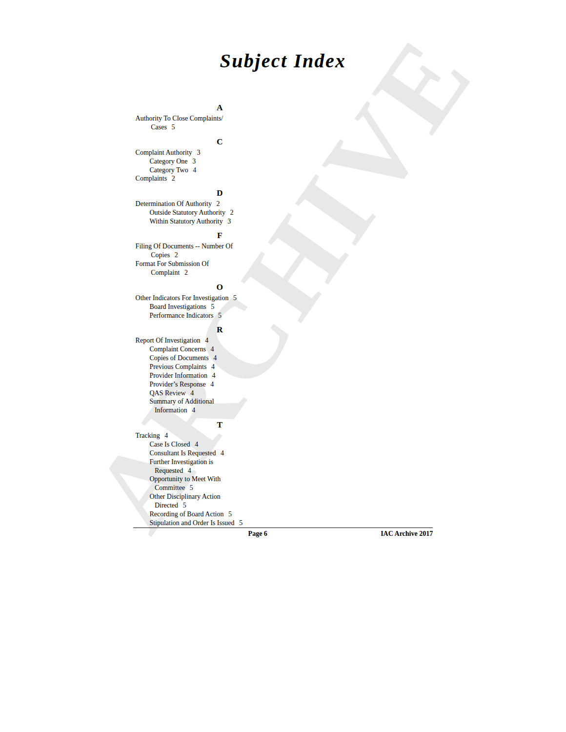ARCHIVE
Subject Index
A
Authority To Close Complaints/
Cases5
C
Complaint Authority3
Category One3
Category Two4
Complaints2
D
Determination Of Authority2
Outside Statutory Authority2
Within Statutory Authority3
F
Filing Of Documents -- Number Of
Copies2
Format For Submission Of
Complaint2
O
Other Indicators For Investigation5
Board Investigations5
Performance Indicators5
R
Report Of Investigation4
Complaint Concerns4
Copies of Documents4
Previous Complaints4
Provider Information4
Provider’s Response4
QAS Review4
Summary of Additional
Information4
T
Tracking4
Case Is Closed4
Consultant Is Requested4
Further Investigation is
Requested4
Opportunity to Meet With
Committee5
Other Disciplinary Action
Directed5
Recording of Board Action5
Stipulation and Order Is Issued5
Page 6 IAC Archive 2017